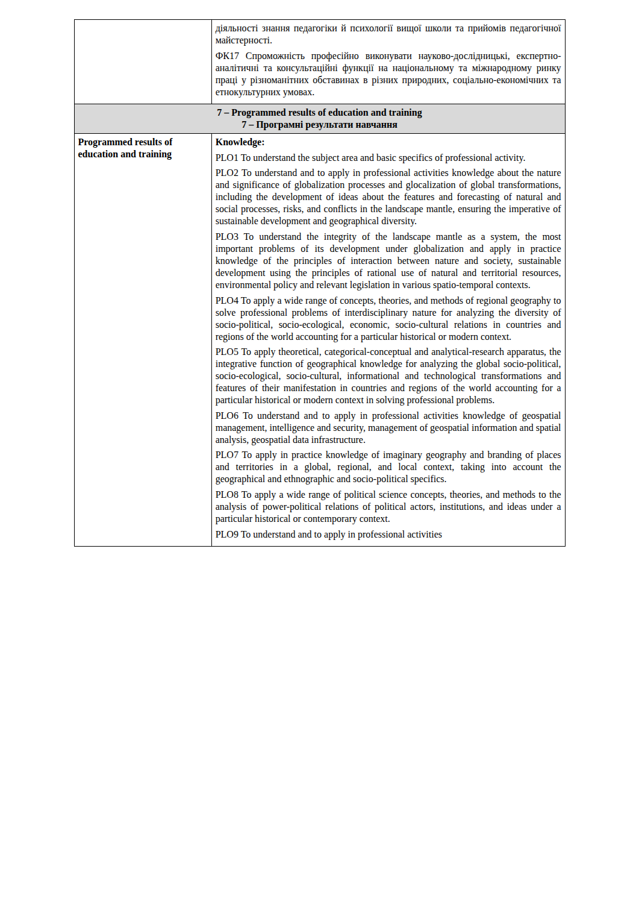| | діяльності знання педагогіки й психології вищої школи та прийомів педагогічної майстерності. ФК17 Спроможність професійно виконувати науково-дослідницькі, експертно-аналітичні та консультаційні функції на національному та міжнародному ринку праці у різноманітних обставинах в різних природних, соціально-економічних та етнокультурних умовах. |
| 7 – Programmed results of education and training 7 – Програмні результати навчання |
| Programmed results of education and training | Knowledge: PLO1 To understand the subject area and basic specifics of professional activity. PLO2 To understand and to apply in professional activities knowledge about the nature and significance of globalization processes and glocalization of global transformations, including the development of ideas about the features and forecasting of natural and social processes, risks, and conflicts in the landscape mantle, ensuring the imperative of sustainable development and geographical diversity. PLO3 To understand the integrity of the landscape mantle as a system, the most important problems of its development under globalization and apply in practice knowledge of the principles of interaction between nature and society, sustainable development using the principles of rational use of natural and territorial resources, environmental policy and relevant legislation in various spatio-temporal contexts. PLO4 To apply a wide range of concepts, theories, and methods of regional geography to solve professional problems of interdisciplinary nature for analyzing the diversity of socio-political, socio-ecological, economic, socio-cultural relations in countries and regions of the world accounting for a particular historical or modern context. PLO5 To apply theoretical, categorical-conceptual and analytical-research apparatus, the integrative function of geographical knowledge for analyzing the global socio-political, socio-ecological, socio-cultural, informational and technological transformations and features of their manifestation in countries and regions of the world accounting for a particular historical or modern context in solving professional problems. PLO6 To understand and to apply in professional activities knowledge of geospatial management, intelligence and security, management of geospatial information and spatial analysis, geospatial data infrastructure. PLO7 To apply in practice knowledge of imaginary geography and branding of places and territories in a global, regional, and local context, taking into account the geographical and ethnographic and socio-political specifics. PLO8 To apply a wide range of political science concepts, theories, and methods to the analysis of power-political relations of political actors, institutions, and ideas under a particular historical or contemporary context. PLO9 To understand and to apply in professional activities |